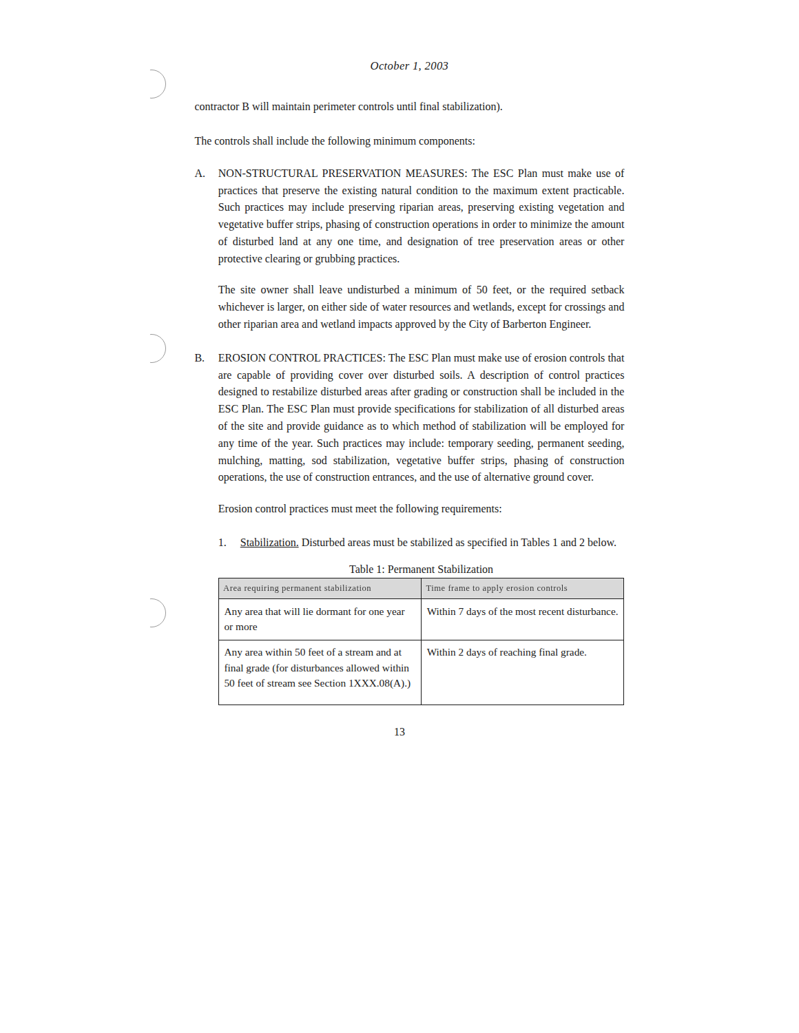October 1, 2003
contractor B will maintain perimeter controls until final stabilization).
The controls shall include the following minimum components:
A.
Non-Structural Preservation Measures: The ESC Plan must make use of practices that preserve the existing natural condition to the maximum extent practicable. Such practices may include preserving riparian areas, preserving existing vegetation and vegetative buffer strips, phasing of construction operations in order to minimize the amount of disturbed land at any one time, and designation of tree preservation areas or other protective clearing or grubbing practices.
The site owner shall leave undisturbed a minimum of 50 feet, or the required setback whichever is larger, on either side of water resources and wetlands, except for crossings and other riparian area and wetland impacts approved by the City of Barberton Engineer.
B.
Erosion Control Practices: The ESC Plan must make use of erosion controls that are capable of providing cover over disturbed soils. A description of control practices designed to restabilize disturbed areas after grading or construction shall be included in the ESC Plan. The ESC Plan must provide specifications for stabilization of all disturbed areas of the site and provide guidance as to which method of stabilization will be employed for any time of the year. Such practices may include: temporary seeding, permanent seeding, mulching, matting, sod stabilization, vegetative buffer strips, phasing of construction operations, the use of construction entrances, and the use of alternative ground cover.
Erosion control practices must meet the following requirements:
1.
Stabilization. Disturbed areas must be stabilized as specified in Tables 1 and 2 below.
Table 1: Permanent Stabilization
| Area requiring permanent stabilization | Time frame to apply erosion controls |
| --- | --- |
| Any area that will lie dormant for one year or more | Within 7 days of the most recent disturbance. |
| Any area within 50 feet of a stream and at final grade (for disturbances allowed within 50 feet of stream see Section 1XXX.08(A).) | Within 2 days of reaching final grade. |
13